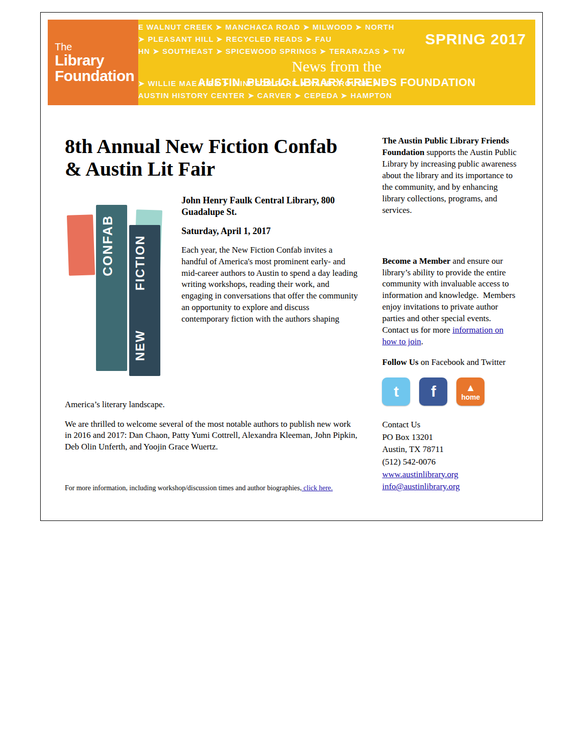The Library Foundation
E WALNUT CREEK ➤ MANCHACA ROAD ➤ MILWOOD ➤ NORTH
➤ PLEASANT HILL ➤ RECYCLED READS ➤ FAU
HN ➤ SOUTHEAST ➤ SPICEWOOD SPRINGS ➤ TERARAZAS ➤ TW
➤ WILLIE MAE KIRK ➤ WINDSOR PARK ➤ YARBOROUGH ➤ F
AUSTIN HISTORY CENTER ➤ CARVER ➤ CEPEDA ➤ HAMPTON
SPRING 2017
News from the AUSTIN PUBLIC LIBRARY FRIENDS FOUNDATION
8th Annual New Fiction Confab
& Austin Lit Fair
CONFAB FICTION NEW
John Henry Faulk Central Library, 800 Guadalupe St.
Saturday, April 1, 2017
Each year, the New Fiction Confab invites a handful of America's most prominent early- and mid-career authors to Austin to spend a day leading writing workshops, reading their work, and engaging in conversations that offer the community an opportunity to explore and discuss contemporary fiction with the authors shaping
America’s literary landscape.
We are thrilled to welcome several of the most notable authors to publish new work in 2016 and 2017: Dan Chaon, Patty Yumi Cottrell, Alexandra Kleeman, John Pipkin, Deb Olin Unferth, and Yoojin Grace Wuertz.
For more information, including workshop/discussion times and author biographies, click here.
The Austin Public Library Friends Foundation supports the Austin Public Library by increasing public awareness about the library and its importance to the community, and by enhancing library collections, programs, and services.
Become a Member and ensure our library’s ability to provide the entire community with invaluable access to information and knowledge. Members enjoy invitations to private author parties and other special events. Contact us for more information on how to join.
Follow Us on Facebook and Twitter
t
f
▲ home
Contact Us
PO Box 13201
Austin, TX 78711
(512) 542-0076
www.austinlibrary.org
info@austinlibrary.org